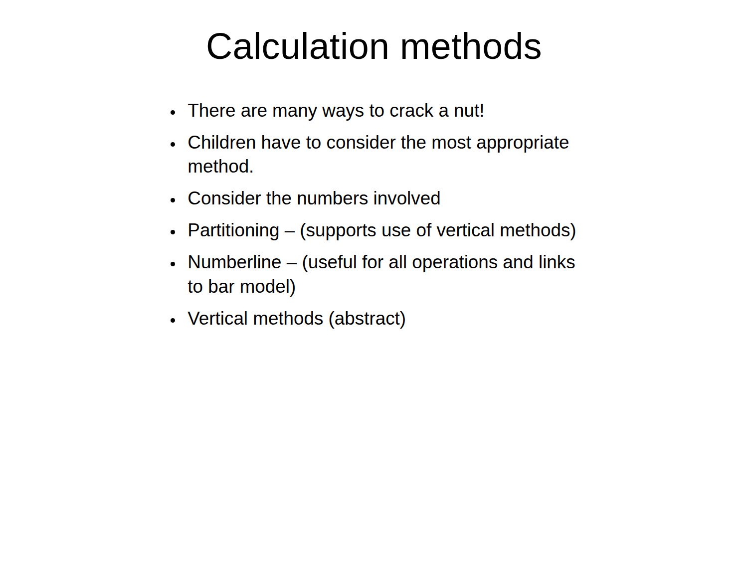Calculation methods
There are many ways to crack a nut!
Children have to consider the most appropriate method.
Consider the numbers involved
Partitioning – (supports use of vertical methods)
Numberline – (useful for all operations and links to bar model)
Vertical methods (abstract)